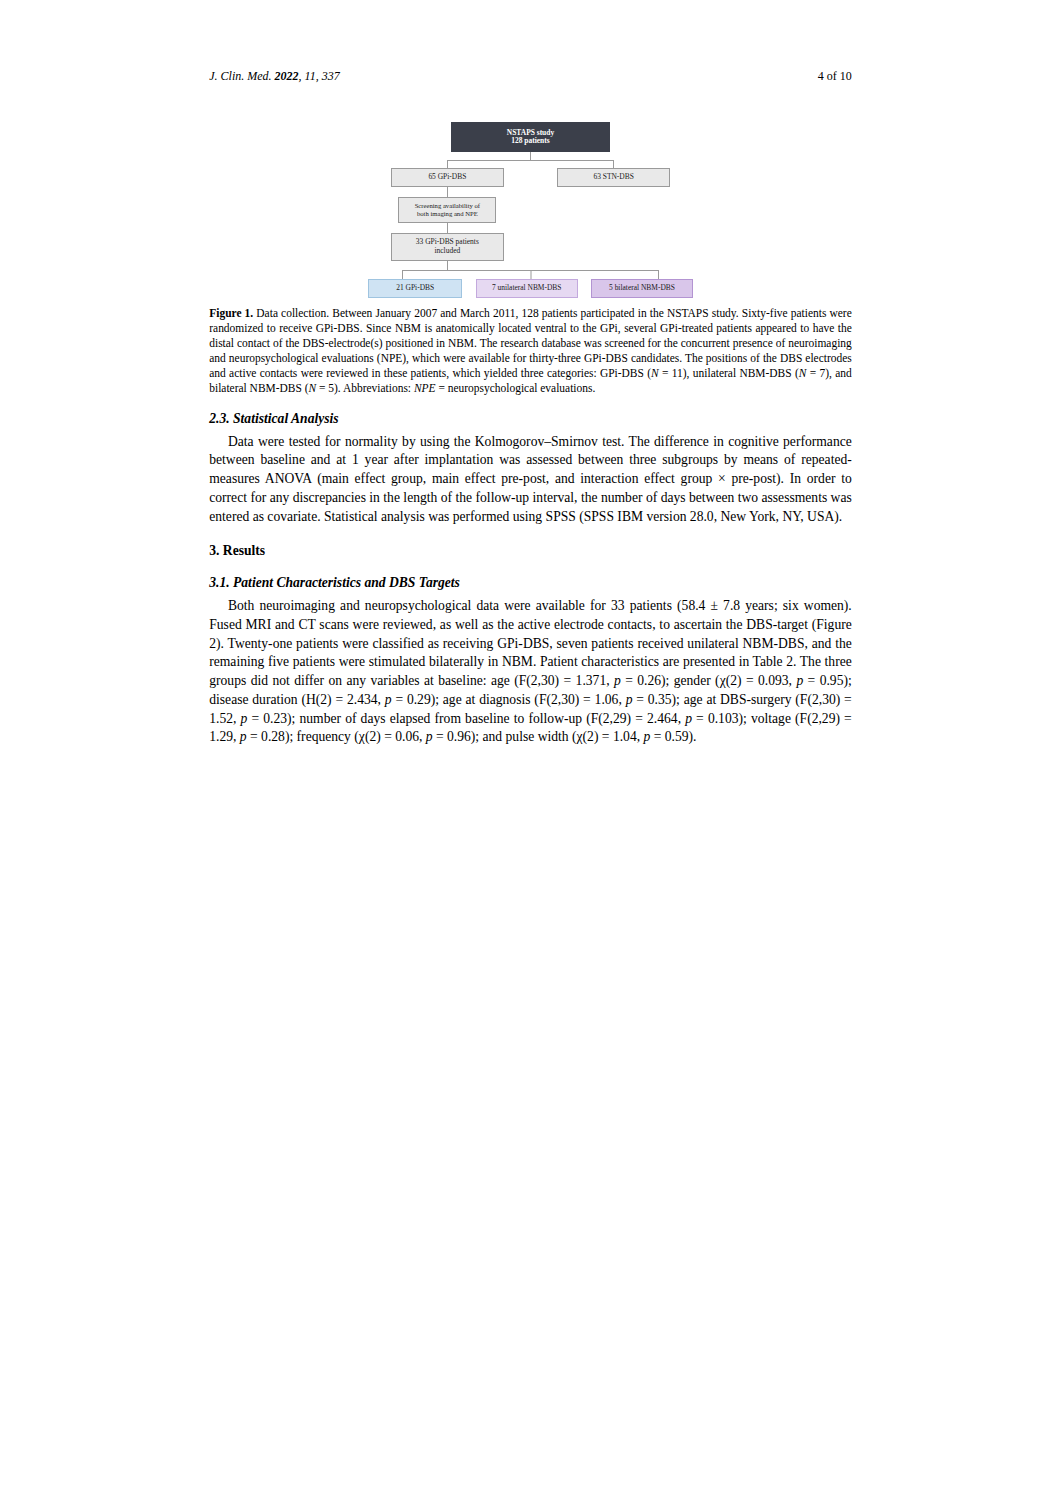J. Clin. Med. 2022, 11, 337
4 of 10
NSTAPS study
128 patients
65 GPi-DBS
63 STN-DBS
Screening availability of
both imaging and NPE
33 GPi-DBS patients
included
21 GPi-DBS
7 unilateral NBM-DBS
5 bilateral NBM-DBS
Figure 1. Data collection. Between January 2007 and March 2011, 128 patients participated in the NSTAPS study. Sixty-five patients were randomized to receive GPi-DBS. Since NBM is anatomically located ventral to the GPi, several GPi-treated patients appeared to have the distal contact of the DBS-electrode(s) positioned in NBM. The research database was screened for the concurrent presence of neuroimaging and neuropsychological evaluations (NPE), which were available for thirty-three GPi-DBS candidates. The positions of the DBS electrodes and active contacts were reviewed in these patients, which yielded three categories: GPi-DBS (N = 11), unilateral NBM-DBS (N = 7), and bilateral NBM-DBS (N = 5). Abbreviations: NPE = neuropsychological evaluations.
2.3. Statistical Analysis
Data were tested for normality by using the Kolmogorov–Smirnov test. The difference in cognitive performance between baseline and at 1 year after implantation was assessed between three subgroups by means of repeated-measures ANOVA (main effect group, main effect pre-post, and interaction effect group × pre-post). In order to correct for any discrepancies in the length of the follow-up interval, the number of days between two assessments was entered as covariate. Statistical analysis was performed using SPSS (SPSS IBM version 28.0, New York, NY, USA).
3. Results
3.1. Patient Characteristics and DBS Targets
Both neuroimaging and neuropsychological data were available for 33 patients (58.4 ± 7.8 years; six women). Fused MRI and CT scans were reviewed, as well as the active electrode contacts, to ascertain the DBS-target (Figure 2). Twenty-one patients were classified as receiving GPi-DBS, seven patients received unilateral NBM-DBS, and the remaining five patients were stimulated bilaterally in NBM. Patient characteristics are presented in Table 2. The three groups did not differ on any variables at baseline: age (F(2,30) = 1.371, p = 0.26); gender (χ(2) = 0.093, p = 0.95); disease duration (H(2) = 2.434, p = 0.29); age at diagnosis (F(2,30) = 1.06, p = 0.35); age at DBS-surgery (F(2,30) = 1.52, p = 0.23); number of days elapsed from baseline to follow-up (F(2,29) = 2.464, p = 0.103); voltage (F(2,29) = 1.29, p = 0.28); frequency (χ(2) = 0.06, p = 0.96); and pulse width (χ(2) = 1.04, p = 0.59).